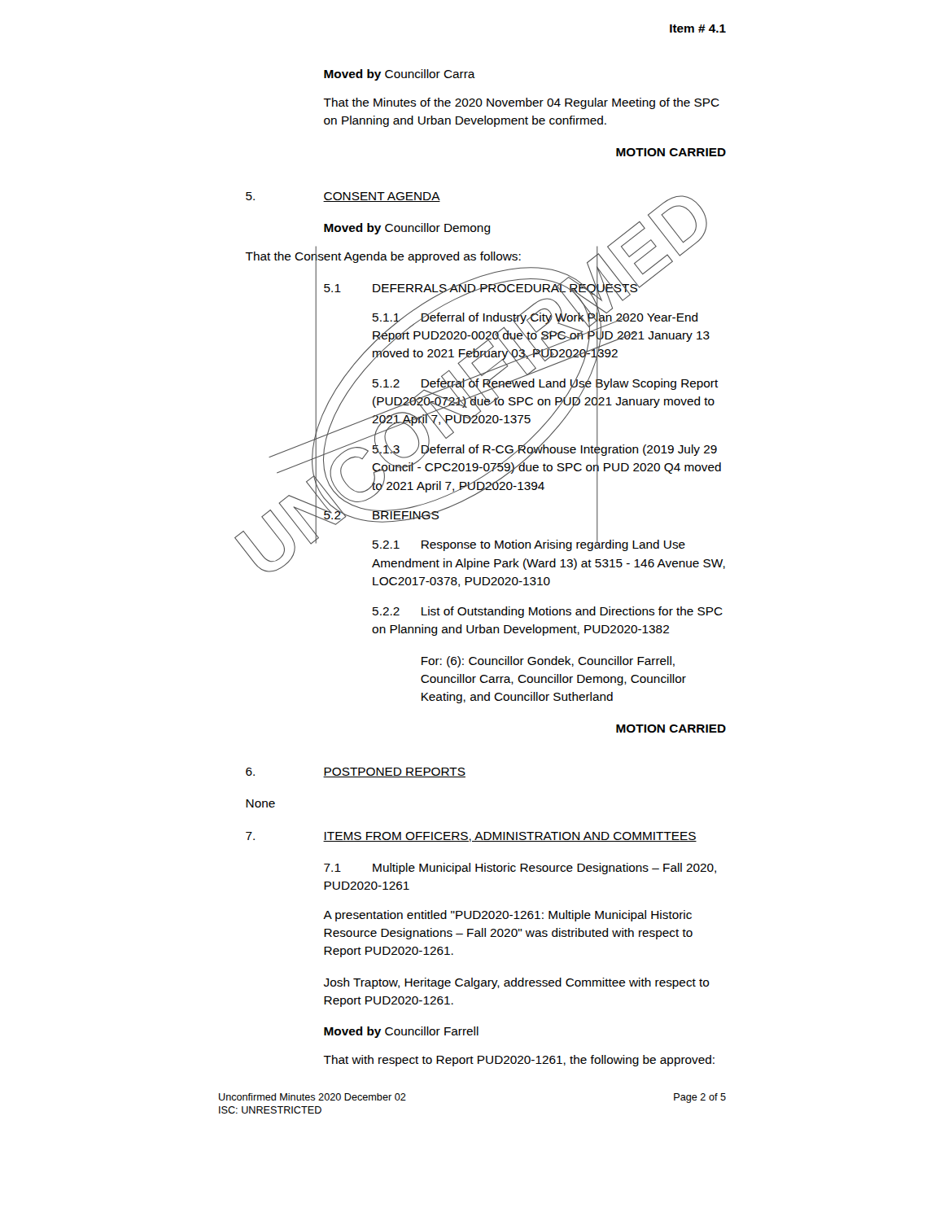Item # 4.1
Moved by Councillor Carra
That the Minutes of the 2020 November 04 Regular Meeting of the SPC on Planning and Urban Development be confirmed.
MOTION CARRIED
5. CONSENT AGENDA
Moved by Councillor Demong
That the Consent Agenda be approved as follows:
5.1 DEFERRALS AND PROCEDURAL REQUESTS
5.1.1 Deferral of Industry City Work Plan 2020 Year-End Report PUD2020-0020 due to SPC on PUD 2021 January 13 moved to 2021 February 03, PUD2020-1392
5.1.2 Deferral of Renewed Land Use Bylaw Scoping Report (PUD2020-0721) due to SPC on PUD 2021 January moved to 2021 April 7, PUD2020-1375
5.1.3 Deferral of R-CG Rowhouse Integration (2019 July 29 Council - CPC2019-0759) due to SPC on PUD 2020 Q4 moved to 2021 April 7, PUD2020-1394
5.2 BRIEFINGS
5.2.1 Response to Motion Arising regarding Land Use Amendment in Alpine Park (Ward 13) at 5315 - 146 Avenue SW, LOC2017-0378, PUD2020-1310
5.2.2 List of Outstanding Motions and Directions for the SPC on Planning and Urban Development, PUD2020-1382
For: (6): Councillor Gondek, Councillor Farrell, Councillor Carra, Councillor Demong, Councillor Keating, and Councillor Sutherland
MOTION CARRIED
6. POSTPONED REPORTS
None
7. ITEMS FROM OFFICERS, ADMINISTRATION AND COMMITTEES
7.1 Multiple Municipal Historic Resource Designations – Fall 2020, PUD2020-1261
A presentation entitled "PUD2020-1261: Multiple Municipal Historic Resource Designations – Fall 2020" was distributed with respect to Report PUD2020-1261.
Josh Traptow, Heritage Calgary, addressed Committee with respect to Report PUD2020-1261.
Moved by Councillor Farrell
That with respect to Report PUD2020-1261, the following be approved:
UNCONFIRMED
Unconfirmed Minutes 2020 December 02
ISC: UNRESTRICTED
Page 2 of 5